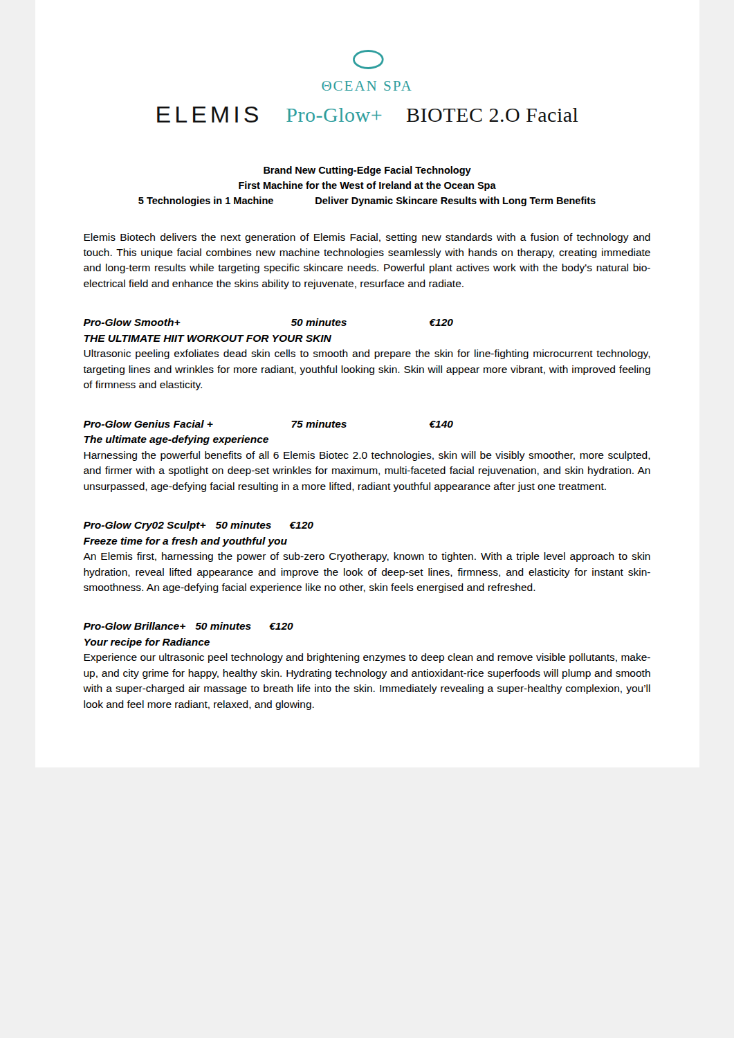⬭
ΘCEAN SPA
ELEMIS Pro-Glow+ BIOTEC 2.O Facial
Brand New Cutting-Edge Facial Technology
First Machine for the West of Ireland at the Ocean Spa
5 Technologies in 1 Machine Deliver Dynamic Skincare Results with Long Term Benefits
Elemis Biotech delivers the next generation of Elemis Facial, setting new standards with a fusion of technology and touch. This unique facial combines new machine technologies seamlessly with hands on therapy, creating immediate and long-term results while targeting specific skincare needs. Powerful plant actives work with the body's natural bio-electrical field and enhance the skins ability to rejuvenate, resurface and radiate.
Pro-Glow Smooth+ 50 minutes €120
The Ultimate HIIT Workout for Your Skin
Ultrasonic peeling exfoliates dead skin cells to smooth and prepare the skin for line-fighting microcurrent technology, targeting lines and wrinkles for more radiant, youthful looking skin. Skin will appear more vibrant, with improved feeling of firmness and elasticity.
Pro-Glow Genius Facial + 75 minutes €140
The ultimate age-defying experience
Harnessing the powerful benefits of all 6 Elemis Biotec 2.0 technologies, skin will be visibly smoother, more sculpted, and firmer with a spotlight on deep-set wrinkles for maximum, multi-faceted facial rejuvenation, and skin hydration. An unsurpassed, age-defying facial resulting in a more lifted, radiant youthful appearance after just one treatment.
Pro-Glow Cry02 Sculpt+ 50 minutes €120
Freeze time for a fresh and youthful you
An Elemis first, harnessing the power of sub-zero Cryotherapy, known to tighten. With a triple level approach to skin hydration, reveal lifted appearance and improve the look of deep-set lines, firmness, and elasticity for instant skin-smoothness. An age-defying facial experience like no other, skin feels energised and refreshed.
Pro-Glow Brillance+ 50 minutes €120
Your recipe for Radiance
Experience our ultrasonic peel technology and brightening enzymes to deep clean and remove visible pollutants, make-up, and city grime for happy, healthy skin. Hydrating technology and antioxidant-rice superfoods will plump and smooth with a super-charged air massage to breath life into the skin. Immediately revealing a super-healthy complexion, you’ll look and feel more radiant, relaxed, and glowing.